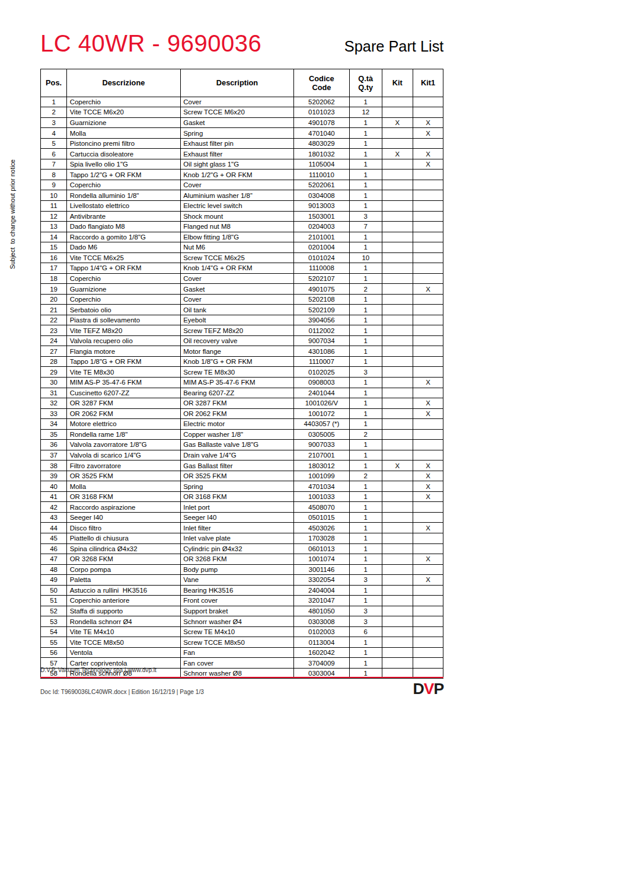Subject to change without prior notice
LC 40WR - 9690036
Spare Part List
| Pos. | Descrizione | Description | Codice Code | Q.tà Q.ty | Kit | Kit1 |
| --- | --- | --- | --- | --- | --- | --- |
| 1 | Coperchio | Cover | 5202062 | 1 | | |
| 2 | Vite TCCE M6x20 | Screw TCCE M6x20 | 0101023 | 12 | | |
| 3 | Guarnizione | Gasket | 4901078 | 1 | X | X |
| 4 | Molla | Spring | 4701040 | 1 | | X |
| 5 | Pistoncino premi filtro | Exhaust filter pin | 4803029 | 1 | | |
| 6 | Cartuccia disoleatore | Exhaust filter | 1801032 | 1 | X | X |
| 7 | Spia livello olio 1"G | Oil sight glass 1"G | 1105004 | 1 | | X |
| 8 | Tappo 1/2"G + OR FKM | Knob 1/2"G + OR FKM | 1110010 | 1 | | |
| 9 | Coperchio | Cover | 5202061 | 1 | | |
| 10 | Rondella alluminio 1/8" | Aluminium washer 1/8” | 0304008 | 1 | | |
| 11 | Livellostato elettrico | Electric level switch | 9013003 | 1 | | |
| 12 | Antivibrante | Shock mount | 1503001 | 3 | | |
| 13 | Dado flangiato M8 | Flanged nut M8 | 0204003 | 7 | | |
| 14 | Raccordo a gomito 1/8"G | Elbow fitting 1/8"G | 2101001 | 1 | | |
| 15 | Dado M6 | Nut M6 | 0201004 | 1 | | |
| 16 | Vite TCCE M6x25 | Screw TCCE M6x25 | 0101024 | 10 | | |
| 17 | Tappo 1/4"G + OR FKM | Knob 1/4"G + OR FKM | 1110008 | 1 | | |
| 18 | Coperchio | Cover | 5202107 | 1 | | |
| 19 | Guarnizione | Gasket | 4901075 | 2 | | X |
| 20 | Coperchio | Cover | 5202108 | 1 | | |
| 21 | Serbatoio olio | Oil tank | 5202109 | 1 | | |
| 22 | Piastra di sollevamento | Eyebolt | 3904056 | 1 | | |
| 23 | Vite TEFZ M8x20 | Screw TEFZ M8x20 | 0112002 | 1 | | |
| 24 | Valvola recupero olio | Oil recovery valve | 9007034 | 1 | | |
| 27 | Flangia motore | Motor flange | 4301086 | 1 | | |
| 28 | Tappo 1/8"G + OR FKM | Knob 1/8"G + OR FKM | 1110007 | 1 | | |
| 29 | Vite TE M8x30 | Screw TE M8x30 | 0102025 | 3 | | |
| 30 | MIM AS-P 35-47-6 FKM | MIM AS-P 35-47-6 FKM | 0908003 | 1 | | X |
| 31 | Cuscinetto 6207-ZZ | Bearing 6207-ZZ | 2401044 | 1 | | |
| 32 | OR 3287 FKM | OR 3287 FKM | 1001026/V | 1 | | X |
| 33 | OR 2062 FKM | OR 2062 FKM | 1001072 | 1 | | X |
| 34 | Motore elettrico | Electric motor | 4403057 (*) | 1 | | |
| 35 | Rondella rame 1/8" | Copper washer 1/8" | 0305005 | 2 | | |
| 36 | Valvola zavorratore 1/8"G | Gas Ballaste valve 1/8"G | 9007033 | 1 | | |
| 37 | Valvola di scarico 1/4"G | Drain valve 1/4"G | 2107001 | 1 | | |
| 38 | Filtro zavorratore | Gas Ballast filter | 1803012 | 1 | X | X |
| 39 | OR 3525 FKM | OR 3525 FKM | 1001099 | 2 | | X |
| 40 | Molla | Spring | 4701034 | 1 | | X |
| 41 | OR 3168 FKM | OR 3168 FKM | 1001033 | 1 | | X |
| 42 | Raccordo aspirazione | Inlet port | 4508070 | 1 | | |
| 43 | Seeger I40 | Seeger I40 | 0501015 | 1 | | |
| 44 | Disco filtro | Inlet filter | 4503026 | 1 | | X |
| 45 | Piattello di chiusura | Inlet valve plate | 1703028 | 1 | | |
| 46 | Spina cilindrica Ø4x32 | Cylindric pin Ø4x32 | 0601013 | 1 | | |
| 47 | OR 3268 FKM | OR 3268 FKM | 1001074 | 1 | | X |
| 48 | Corpo pompa | Body pump | 3001146 | 1 | | |
| 49 | Paletta | Vane | 3302054 | 3 | | X |
| 50 | Astuccio a rullini HK3516 | Bearing HK3516 | 2404004 | 1 | | |
| 51 | Coperchio anteriore | Front cover | 3201047 | 1 | | |
| 52 | Staffa di supporto | Support braket | 4801050 | 3 | | |
| 53 | Rondella schnorr Ø4 | Schnorr washer Ø4 | 0303008 | 3 | | |
| 54 | Vite TE M4x10 | Screw TE M4x10 | 0102003 | 6 | | |
| 55 | Vite TCCE M8x50 | Screw TCCE M8x50 | 0113004 | 1 | | |
| 56 | Ventola | Fan | 1602042 | 1 | | |
| 57 | Carter copriventola | Fan cover | 3704009 | 1 | | |
| 58 | Rondella schnorr Ø8 | Schnorr washer Ø8 | 0303004 | 1 | | |
D.V.P. Vacuum Technology spa | www.dvp.it
Doc Id: T9690036LC40WR.docx | Edition 16/12/19 | Page 1/3
DVP